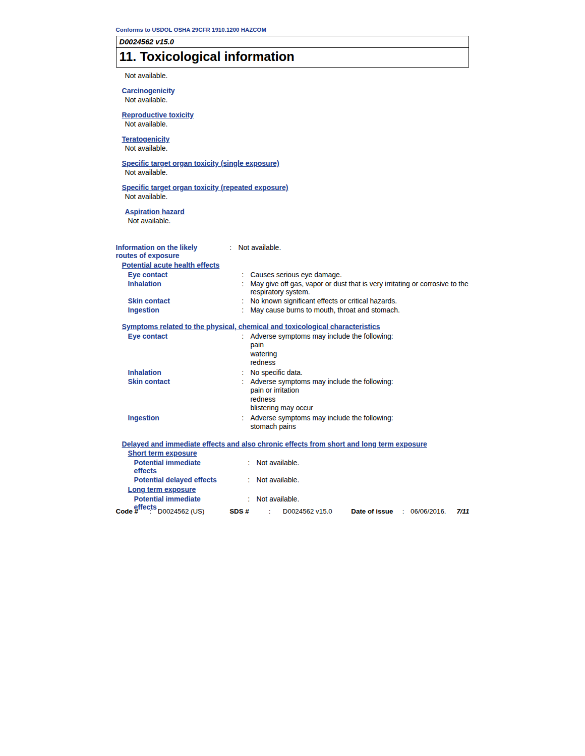Conforms to USDOL OSHA 29CFR 1910.1200 HAZCOM
D0024562 v15.0
11. Toxicological information
Not available.
Carcinogenicity
Not available.
Reproductive toxicity
Not available.
Teratogenicity
Not available.
Specific target organ toxicity (single exposure)
Not available.
Specific target organ toxicity (repeated exposure)
Not available.
Aspiration hazard
Not available.
| Information on the likely routes of exposure | : | Not available. |
Potential acute health effects
| Eye contact | : | Causes serious eye damage. |
| Inhalation | : | May give off gas, vapor or dust that is very irritating or corrosive to the respiratory system. |
| Skin contact | : | No known significant effects or critical hazards. |
| Ingestion | : | May cause burns to mouth, throat and stomach. |
Symptoms related to the physical, chemical and toxicological characteristics
| Eye contact | : | Adverse symptoms may include the following: pain watering redness |
| Inhalation | : | No specific data. |
| Skin contact | : | Adverse symptoms may include the following: pain or irritation redness blistering may occur |
| Ingestion | : | Adverse symptoms may include the following: stomach pains |
Delayed and immediate effects and also chronic effects from short and long term exposure
Short term exposure
| Potential immediate effects | : | Not available. |
| Potential delayed effects | : | Not available. |
Long term exposure
| Potential immediate effects | : | Not available. |
| Code # | : | D0024562 (US) | SDS # | : | D0024562 v15.0 | Date of issue | : | 06/06/2016. | 7/11 |